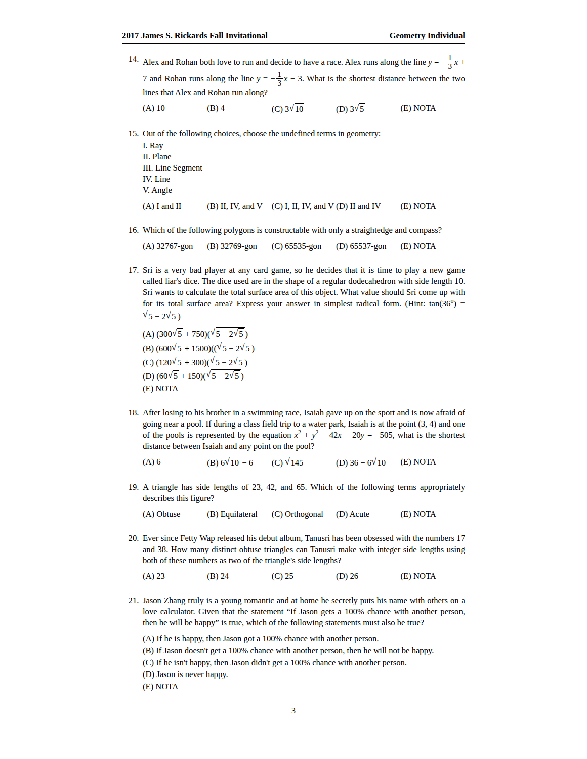2017 James S. Rickards Fall Invitational Geometry Individual
14.
Alex and Rohan both love to run and decide to have a race. Alex runs along the line y = −13 x + 7 and Rohan runs along the line y = −13 x − 3. What is the shortest distance between the two lines that Alex and Rohan run along?
(A) 10 (B) 4 (C) 310 (D) 35 (E) NOTA
15.
Out of the following choices, choose the undefined terms in geometry:
I. Ray
II. Plane
III. Line Segment
IV. Line
V. Angle
(A) I and II (B) II, IV, and V (C) I, II, IV, and V (D) II and IV (E) NOTA
16.
Which of the following polygons is constructable with only a straightedge and compass?
(A) 32767-gon (B) 32769-gon (C) 65535-gon (D) 65537-gon (E) NOTA
17.
Sri is a very bad player at any card game, so he decides that it is time to play a new game called liar's dice. The dice used are in the shape of a regular dodecahedron with side length 10. Sri wants to calculate the total surface area of this object. What value should Sri come up with for its total surface area? Express your answer in simplest radical form. (Hint: tan(36o) = 5 − 25)
(A) (3005 + 750)(5 − 25)
(B) (6005 + 1500)((5 − 25)
(C) (1205 + 300)(5 − 25)
(D) (605 + 150)(5 − 25)
(E) NOTA
18.
After losing to his brother in a swimming race, Isaiah gave up on the sport and is now afraid of going near a pool. If during a class field trip to a water park, Isaiah is at the point (3, 4) and one of the pools is represented by the equation x2 + y2 − 42x − 20y = −505, what is the shortest distance between Isaiah and any point on the pool?
(A) 6 (B) 610 − 6 (C) 145 (D) 36 − 610 (E) NOTA
19.
A triangle has side lengths of 23, 42, and 65. Which of the following terms appropriately describes this figure?
(A) Obtuse (B) Equilateral (C) Orthogonal (D) Acute (E) NOTA
20.
Ever since Fetty Wap released his debut album, Tanusri has been obsessed with the numbers 17 and 38. How many distinct obtuse triangles can Tanusri make with integer side lengths using both of these numbers as two of the triangle's side lengths?
(A) 23 (B) 24 (C) 25 (D) 26 (E) NOTA
21.
Jason Zhang truly is a young romantic and at home he secretly puts his name with others on a love calculator. Given that the statement “If Jason gets a 100% chance with another person, then he will be happy” is true, which of the following statements must also be true?
(A) If he is happy, then Jason got a 100% chance with another person.
(B) If Jason doesn't get a 100% chance with another person, then he will not be happy.
(C) If he isn't happy, then Jason didn't get a 100% chance with another person.
(D) Jason is never happy.
(E) NOTA
3